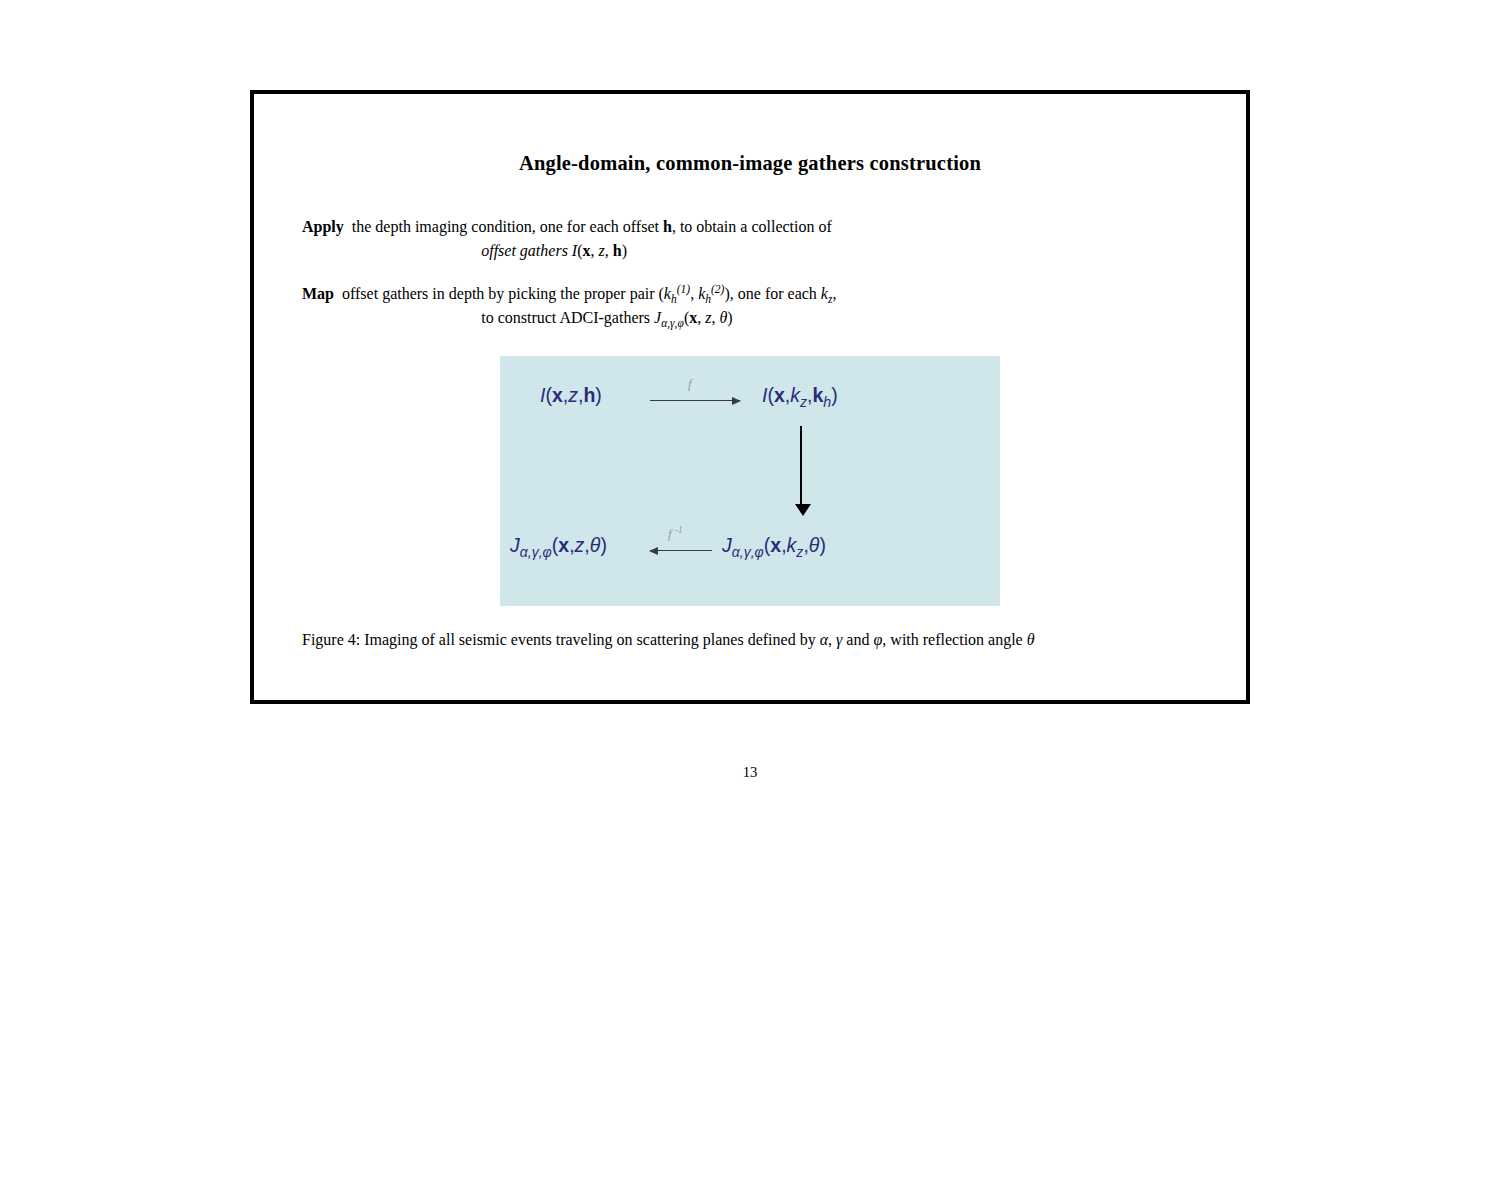Angle-domain, common-image gathers construction
Apply the depth imaging condition, one for each offset h, to obtain a collection of offset gathers I(x, z, h)
Map offset gathers in depth by picking the proper pair (kh(1), kh(2)), one for each kz, to construct ADCI-gathers Jα,γ,φ(x, z, θ)
I(x,z,h)
f
I(x,kz,kh)
Jα,γ,φ(x,kz,θ)
f -1
Jα,γ,φ(x,z,θ)
Figure 4: Imaging of all seismic events traveling on scattering planes defined by α, γ and φ, with reflection angle θ
13